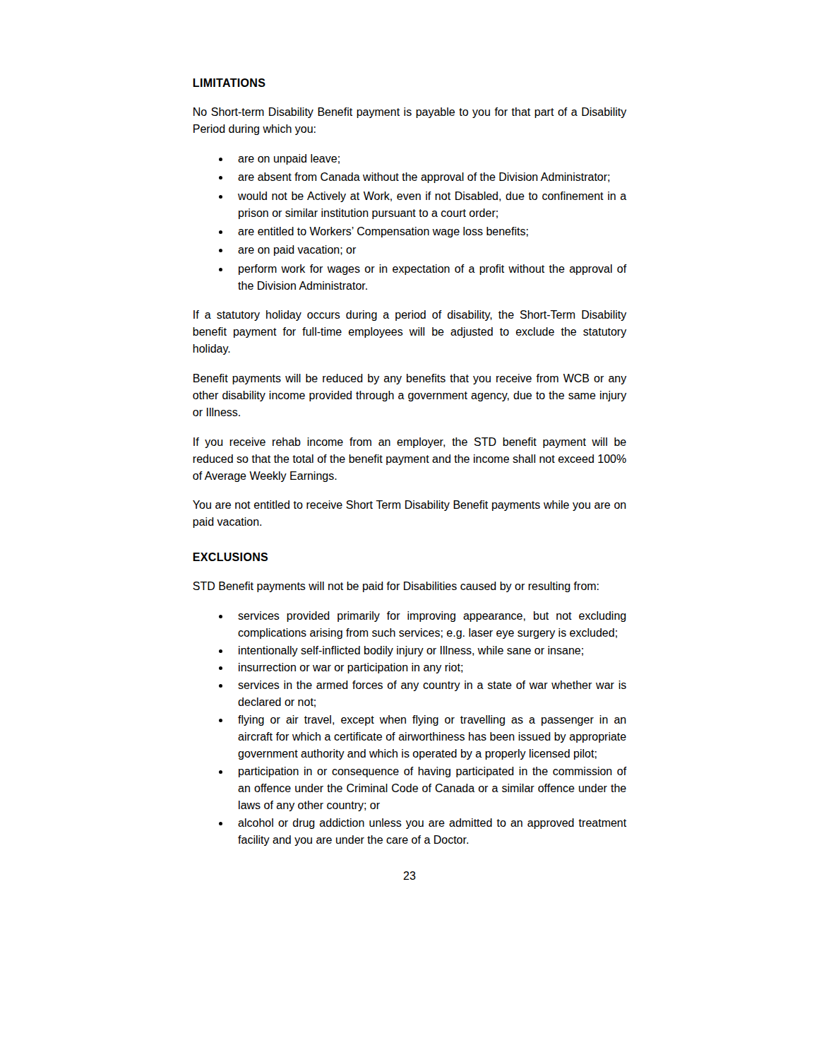LIMITATIONS
No Short-term Disability Benefit payment is payable to you for that part of a Disability Period during which you:
are on unpaid leave;
are absent from Canada without the approval of the Division Administrator;
would not be Actively at Work, even if not Disabled, due to confinement in a prison or similar institution pursuant to a court order;
are entitled to Workers’ Compensation wage loss benefits;
are on paid vacation; or
perform work for wages or in expectation of a profit without the approval of the Division Administrator.
If a statutory holiday occurs during a period of disability, the Short-Term Disability benefit payment for full-time employees will be adjusted to exclude the statutory holiday.
Benefit payments will be reduced by any benefits that you receive from WCB or any other disability income provided through a government agency, due to the same injury or Illness.
If you receive rehab income from an employer, the STD benefit payment will be reduced so that the total of the benefit payment and the income shall not exceed 100% of Average Weekly Earnings.
You are not entitled to receive Short Term Disability Benefit payments while you are on paid vacation.
EXCLUSIONS
STD Benefit payments will not be paid for Disabilities caused by or resulting from:
services provided primarily for improving appearance, but not excluding complications arising from such services; e.g. laser eye surgery is excluded;
intentionally self-inflicted bodily injury or Illness, while sane or insane;
insurrection or war or participation in any riot;
services in the armed forces of any country in a state of war whether war is declared or not;
flying or air travel, except when flying or travelling as a passenger in an aircraft for which a certificate of airworthiness has been issued by appropriate government authority and which is operated by a properly licensed pilot;
participation in or consequence of having participated in the commission of an offence under the Criminal Code of Canada or a similar offence under the laws of any other country; or
alcohol or drug addiction unless you are admitted to an approved treatment facility and you are under the care of a Doctor.
23